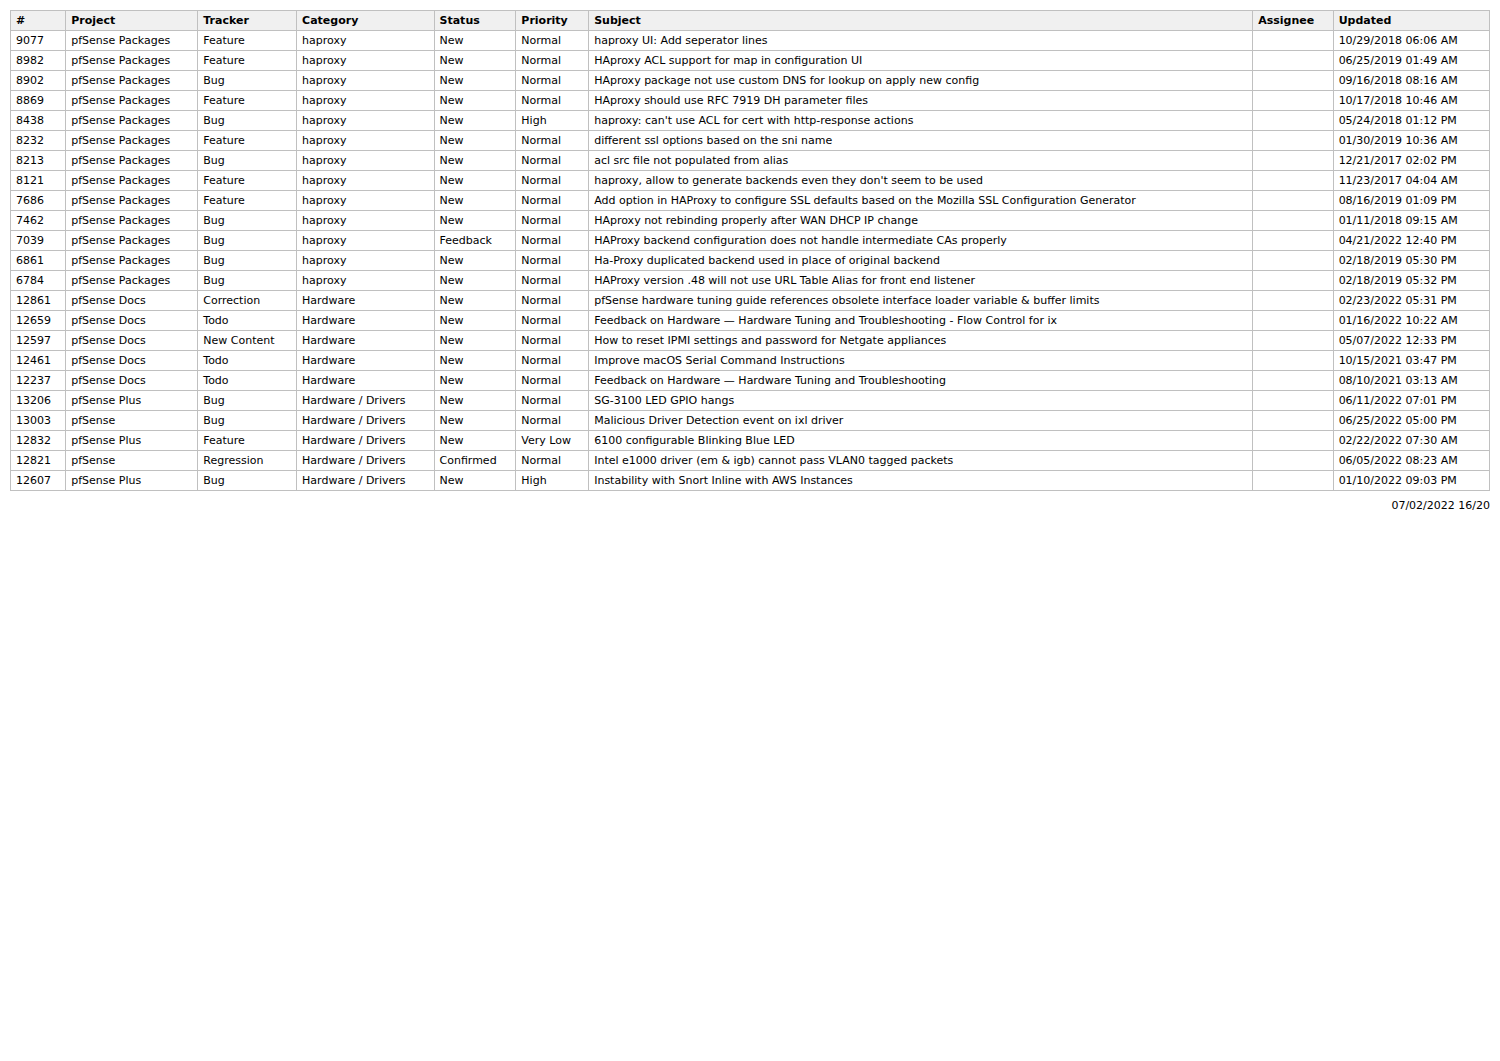| # | Project | Tracker | Category | Status | Priority | Subject | Assignee | Updated |
| --- | --- | --- | --- | --- | --- | --- | --- | --- |
| 9077 | pfSense Packages | Feature | haproxy | New | Normal | haproxy UI: Add seperator lines | | 10/29/2018 06:06 AM |
| 8982 | pfSense Packages | Feature | haproxy | New | Normal | HAproxy ACL support for map in configuration UI | | 06/25/2019 01:49 AM |
| 8902 | pfSense Packages | Bug | haproxy | New | Normal | HAproxy package not use custom DNS for lookup on apply new config | | 09/16/2018 08:16 AM |
| 8869 | pfSense Packages | Feature | haproxy | New | Normal | HAproxy should use RFC 7919 DH parameter files | | 10/17/2018 10:46 AM |
| 8438 | pfSense Packages | Bug | haproxy | New | High | haproxy: can't use ACL for cert with http-response actions | | 05/24/2018 01:12 PM |
| 8232 | pfSense Packages | Feature | haproxy | New | Normal | different ssl options based on the sni name | | 01/30/2019 10:36 AM |
| 8213 | pfSense Packages | Bug | haproxy | New | Normal | acl src file not populated from alias | | 12/21/2017 02:02 PM |
| 8121 | pfSense Packages | Feature | haproxy | New | Normal | haproxy, allow to generate backends even they don't seem to be used | | 11/23/2017 04:04 AM |
| 7686 | pfSense Packages | Feature | haproxy | New | Normal | Add option in HAProxy to configure SSL defaults based on the Mozilla SSL Configuration Generator | | 08/16/2019 01:09 PM |
| 7462 | pfSense Packages | Bug | haproxy | New | Normal | HAproxy not rebinding properly after WAN DHCP IP change | | 01/11/2018 09:15 AM |
| 7039 | pfSense Packages | Bug | haproxy | Feedback | Normal | HAProxy backend configuration does not handle intermediate CAs properly | | 04/21/2022 12:40 PM |
| 6861 | pfSense Packages | Bug | haproxy | New | Normal | Ha-Proxy duplicated backend used in place of original backend | | 02/18/2019 05:30 PM |
| 6784 | pfSense Packages | Bug | haproxy | New | Normal | HAProxy version .48 will not use URL Table Alias for front end listener | | 02/18/2019 05:32 PM |
| 12861 | pfSense Docs | Correction | Hardware | New | Normal | pfSense hardware tuning guide references obsolete interface loader variable & buffer limits | | 02/23/2022 05:31 PM |
| 12659 | pfSense Docs | Todo | Hardware | New | Normal | Feedback on Hardware — Hardware Tuning and Troubleshooting - Flow Control for ix | | 01/16/2022 10:22 AM |
| 12597 | pfSense Docs | New Content | Hardware | New | Normal | How to reset IPMI settings and password for Netgate appliances | | 05/07/2022 12:33 PM |
| 12461 | pfSense Docs | Todo | Hardware | New | Normal | Improve macOS Serial Command Instructions | | 10/15/2021 03:47 PM |
| 12237 | pfSense Docs | Todo | Hardware | New | Normal | Feedback on Hardware — Hardware Tuning and Troubleshooting | | 08/10/2021 03:13 AM |
| 13206 | pfSense Plus | Bug | Hardware / Drivers | New | Normal | SG-3100 LED GPIO hangs | | 06/11/2022 07:01 PM |
| 13003 | pfSense | Bug | Hardware / Drivers | New | Normal | Malicious Driver Detection event on ixl driver | | 06/25/2022 05:00 PM |
| 12832 | pfSense Plus | Feature | Hardware / Drivers | New | Very Low | 6100 configurable Blinking Blue LED | | 02/22/2022 07:30 AM |
| 12821 | pfSense | Regression | Hardware / Drivers | Confirmed | Normal | Intel e1000 driver (em & igb) cannot pass VLAN0 tagged packets | | 06/05/2022 08:23 AM |
| 12607 | pfSense Plus | Bug | Hardware / Drivers | New | High | Instability with Snort Inline with AWS Instances | | 01/10/2022 09:03 PM |
07/02/2022 16/20